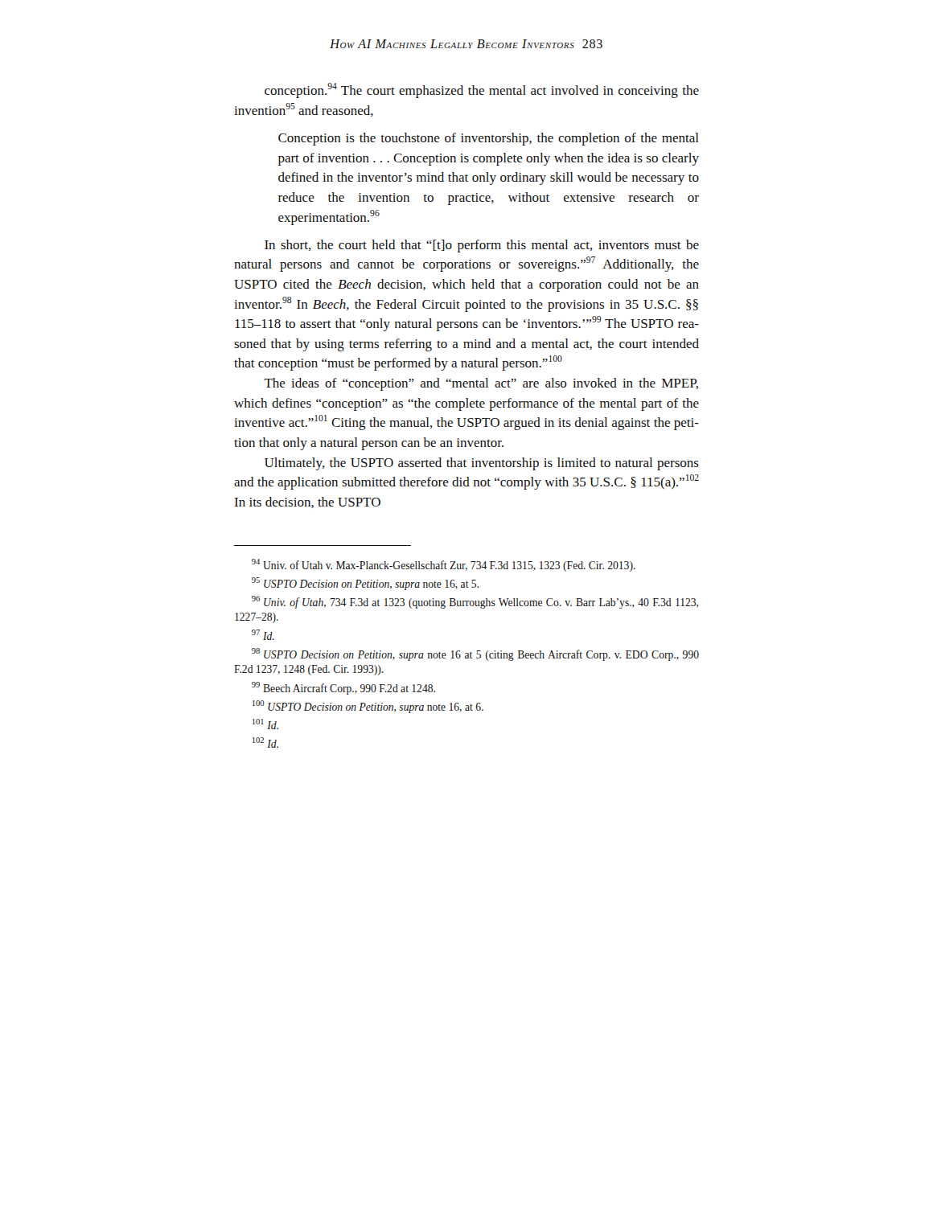How AI Machines Legally Become Inventors 283
conception.94 The court emphasized the mental act involved in conceiving the invention95 and reasoned,
Conception is the touchstone of inventorship, the completion of the mental part of invention . . . Conception is complete only when the idea is so clearly defined in the inventor’s mind that only ordinary skill would be necessary to reduce the invention to practice, without extensive research or experimentation.96
In short, the court held that “[t]o perform this mental act, inventors must be natural persons and cannot be corporations or sovereigns.”97 Additionally, the USPTO cited the Beech decision, which held that a corporation could not be an inventor.98 In Beech, the Federal Circuit pointed to the provisions in 35 U.S.C. §§ 115–118 to assert that “only natural persons can be ‘inventors.’”99 The USPTO reasoned that by using terms referring to a mind and a mental act, the court intended that conception “must be performed by a natural person.”100
The ideas of “conception” and “mental act” are also invoked in the MPEP, which defines “conception” as “the complete performance of the mental part of the inventive act.”101 Citing the manual, the USPTO argued in its denial against the petition that only a natural person can be an inventor.
Ultimately, the USPTO asserted that inventorship is limited to natural persons and the application submitted therefore did not “comply with 35 U.S.C. § 115(a).”102 In its decision, the USPTO
Univ. of Utah v. Max-Planck-Gesellschaft Zur, 734 F.3d 1315, 1323 (Fed. Cir. 2013).
USPTO Decision on Petition, supra note 16, at 5.
Univ. of Utah, 734 F.3d at 1323 (quoting Burroughs Wellcome Co. v. Barr Lab’ys., 40 F.3d 1123, 1227–28).
Id.
USPTO Decision on Petition, supra note 16 at 5 (citing Beech Aircraft Corp. v. EDO Corp., 990 F.2d 1237, 1248 (Fed. Cir. 1993)).
Beech Aircraft Corp., 990 F.2d at 1248.
USPTO Decision on Petition, supra note 16, at 6.
Id.
Id.